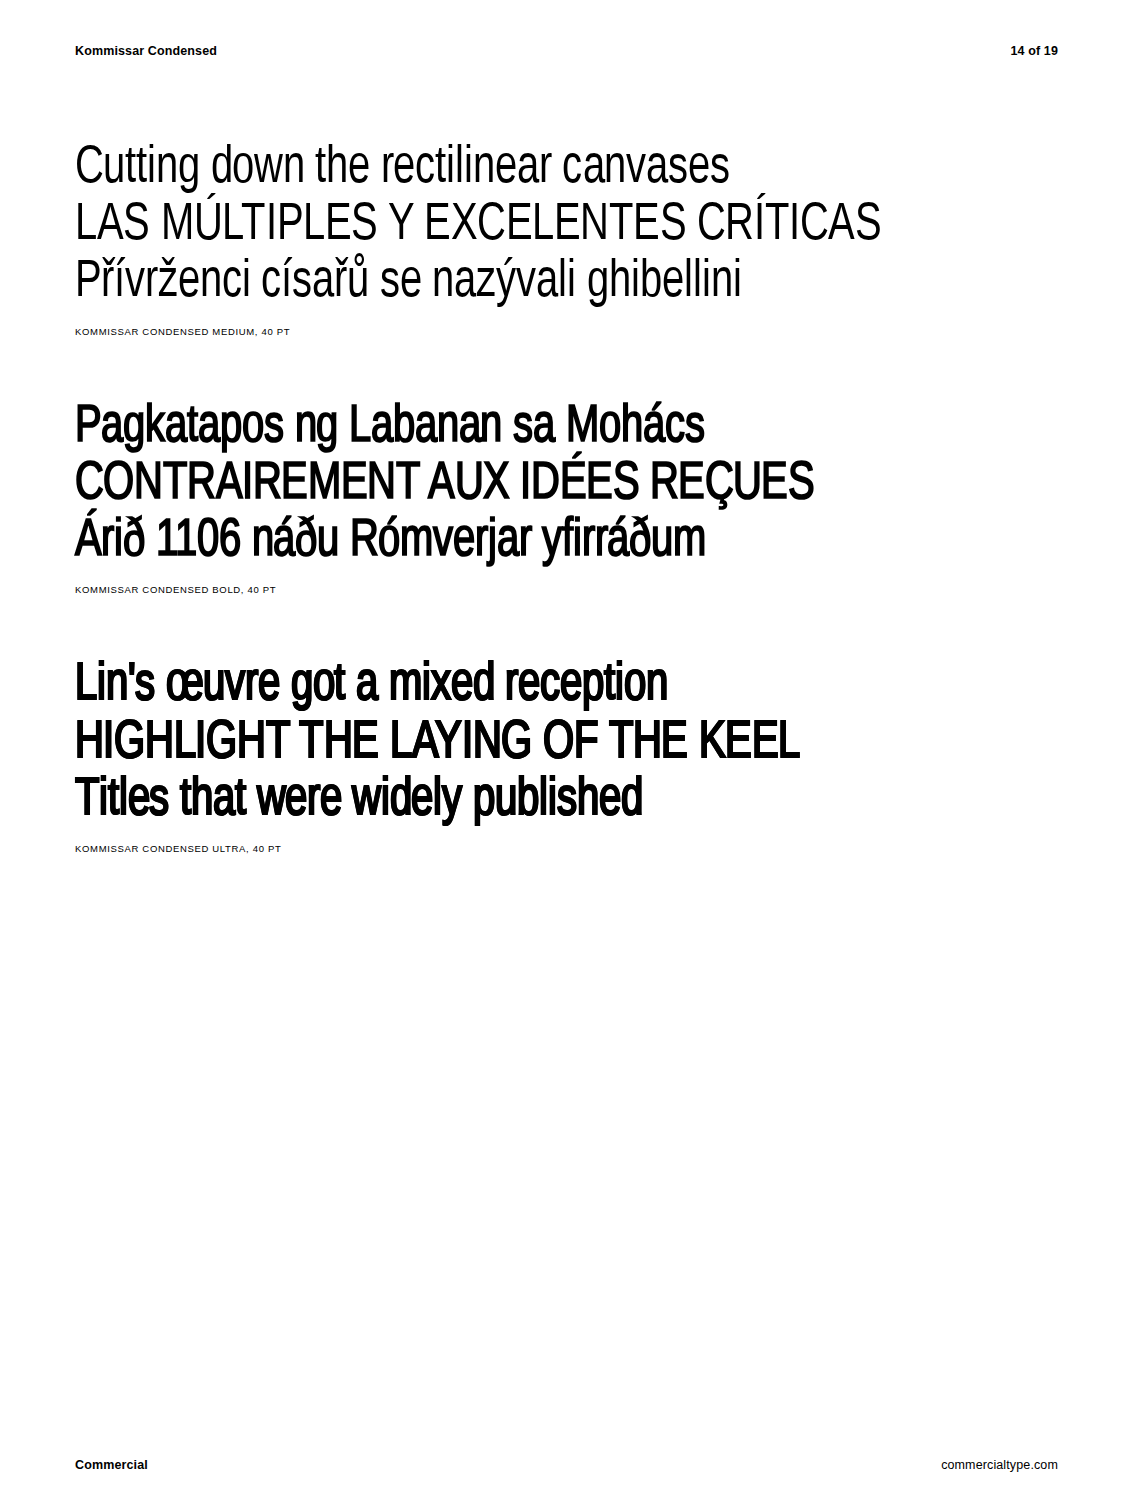Kommissar Condensed 14 of 19
Cutting down the rectilinear canvases Las múltiples y excelentes críticas Přívrženci císařů se nazývali ghibellini
Kommissar Condensed Medium, 40 pt
Pagkatapos ng Labanan sa Mohács Contrairement aux idées reçues Árið 1106 náðu Rómverjar yfirráðum
Kommissar Condensed Bold, 40 pt
Lin's œuvre got a mixed reception Highlight the laying of the keel Titles that were widely published
Kommissar Condensed Ultra, 40 pt
Commercial commercialtype.com